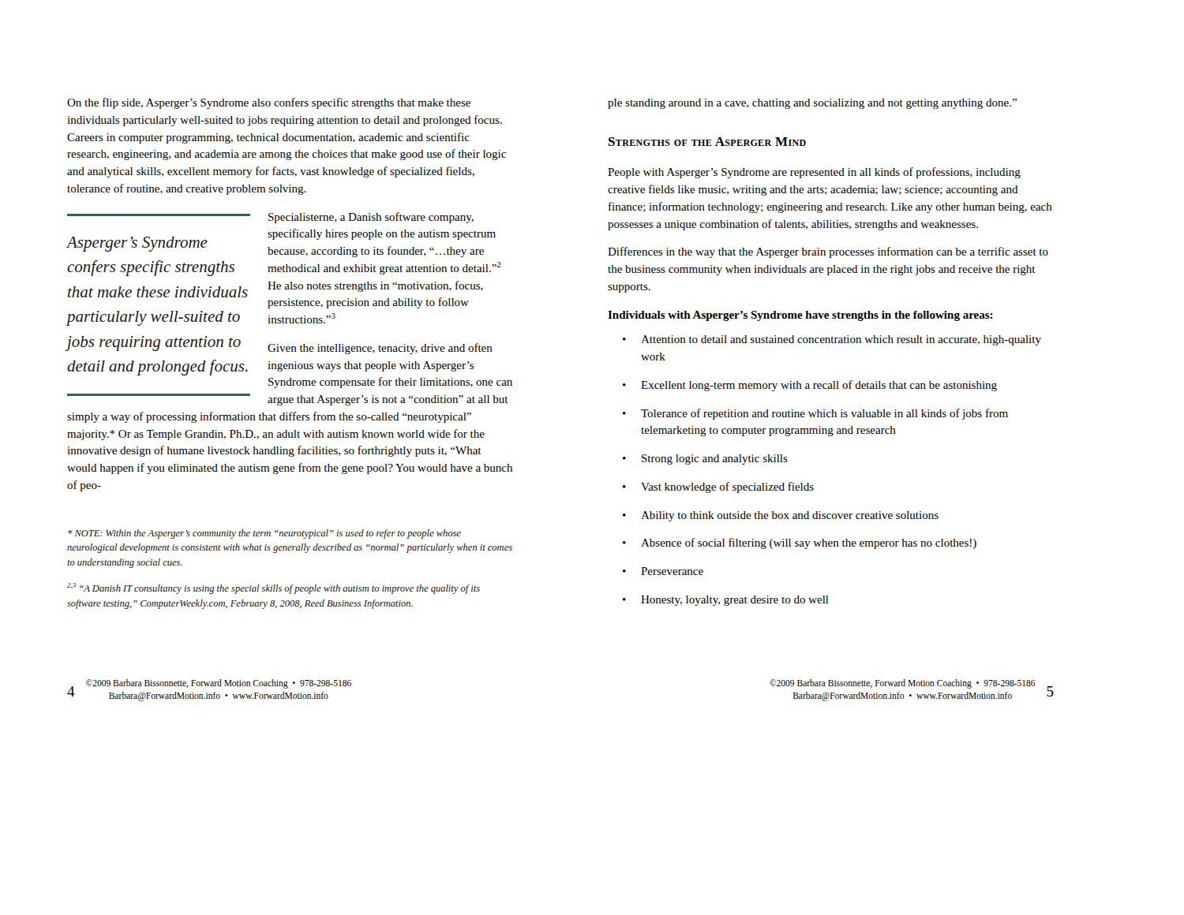On the flip side, Asperger’s Syndrome also confers specific strengths that make these individuals particularly well-suited to jobs requiring attention to detail and prolonged focus. Careers in computer programming, technical documentation, academic and scientific research, engineering, and academia are among the choices that make good use of their logic and analytical skills, excellent memory for facts, vast knowledge of specialized fields, tolerance of routine, and creative problem solving.
Asperger’s Syndrome confers specific strengths that make these individuals particularly well-suited to jobs requiring attention to detail and prolonged focus.
Specialisterne, a Danish software company, specifically hires people on the autism spectrum because, according to its founder, “…they are methodical and exhibit great attention to detail.”2 He also notes strengths in “motivation, focus, persistence, precision and ability to follow instructions.”3
Given the intelligence, tenacity, drive and often ingenious ways that people with Asperger’s Syndrome compensate for their limitations, one can argue that Asperger’s is not a “condition” at all but simply a way of processing information that differs from the so-called “neurotypical” majority.* Or as Temple Grandin, Ph.D., an adult with autism known world wide for the innovative design of humane livestock handling facilities, so forthrightly puts it, “What would happen if you eliminated the autism gene from the gene pool? You would have a bunch of peo-
* NOTE: Within the Asperger’s community the term “neurotypical” is used to refer to people whose neurological development is consistent with what is generally described as “normal” particularly when it comes to understanding social cues.
2,3 “A Danish IT consultancy is using the special skills of people with autism to improve the quality of its software testing,” ComputerWeekly.com, February 8, 2008, Reed Business Information.
ple standing around in a cave, chatting and socializing and not getting anything done.”
Strengths of the Asperger Mind
People with Asperger’s Syndrome are represented in all kinds of professions, including creative fields like music, writing and the arts; academia; law; science; accounting and finance; information technology; engineering and research. Like any other human being, each possesses a unique combination of talents, abilities, strengths and weaknesses.
Differences in the way that the Asperger brain processes information can be a terrific asset to the business community when individuals are placed in the right jobs and receive the right supports.
Individuals with Asperger’s Syndrome have strengths in the following areas:
Attention to detail and sustained concentration which result in accurate, high-quality work
Excellent long-term memory with a recall of details that can be astonishing
Tolerance of repetition and routine which is valuable in all kinds of jobs from telemarketing to computer programming and research
Strong logic and analytic skills
Vast knowledge of specialized fields
Ability to think outside the box and discover creative solutions
Absence of social filtering (will say when the emperor has no clothes!)
Perseverance
Honesty, loyalty, great desire to do well
4 ©2009 Barbara Bissonnette, Forward Motion Coaching • 978-298-5186
Barbara@ForwardMotion.info • www.ForwardMotion.info
©2009 Barbara Bissonnette, Forward Motion Coaching • 978-298-5186
Barbara@ForwardMotion.info • www.ForwardMotion.info 5